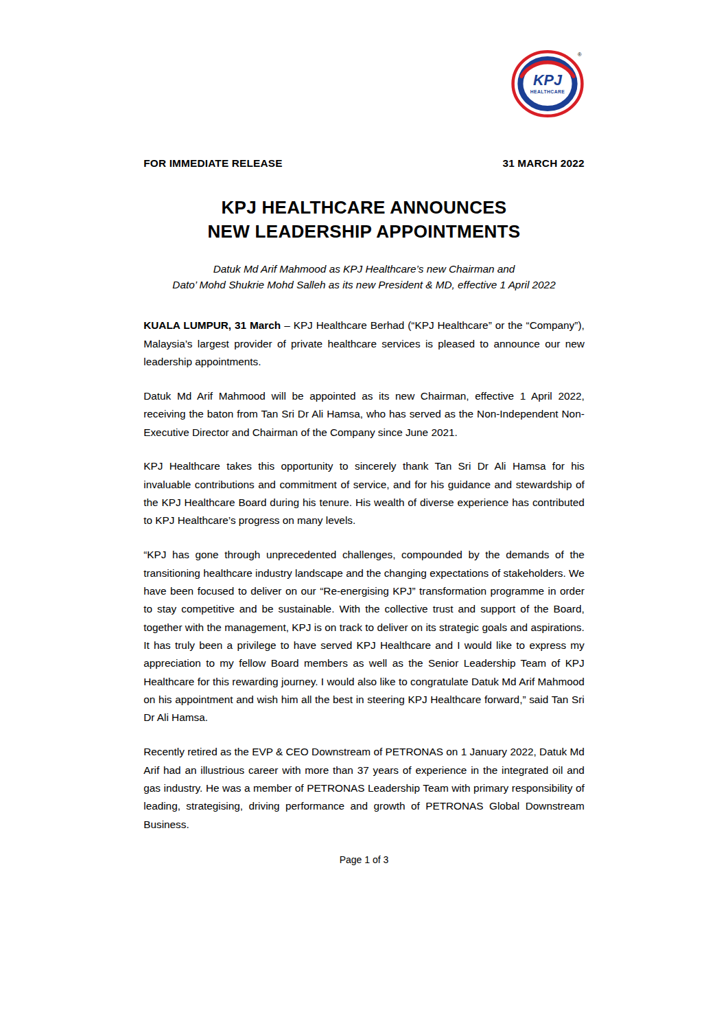KPJ HEALTHCARE ®
FOR IMMEDIATE RELEASE 31 MARCH 2022
KPJ HEALTHCARE ANNOUNCES
NEW LEADERSHIP APPOINTMENTS
Datuk Md Arif Mahmood as KPJ Healthcare’s new Chairman and
Dato’ Mohd Shukrie Mohd Salleh as its new President & MD, effective 1 April 2022
KUALA LUMPUR, 31 March – KPJ Healthcare Berhad (“KPJ Healthcare” or the “Company”), Malaysia’s largest provider of private healthcare services is pleased to announce our new leadership appointments.
Datuk Md Arif Mahmood will be appointed as its new Chairman, effective 1 April 2022, receiving the baton from Tan Sri Dr Ali Hamsa, who has served as the Non-Independent Non-Executive Director and Chairman of the Company since June 2021.
KPJ Healthcare takes this opportunity to sincerely thank Tan Sri Dr Ali Hamsa for his invaluable contributions and commitment of service, and for his guidance and stewardship of the KPJ Healthcare Board during his tenure. His wealth of diverse experience has contributed to KPJ Healthcare’s progress on many levels.
“KPJ has gone through unprecedented challenges, compounded by the demands of the transitioning healthcare industry landscape and the changing expectations of stakeholders. We have been focused to deliver on our “Re-energising KPJ” transformation programme in order to stay competitive and be sustainable. With the collective trust and support of the Board, together with the management, KPJ is on track to deliver on its strategic goals and aspirations. It has truly been a privilege to have served KPJ Healthcare and I would like to express my appreciation to my fellow Board members as well as the Senior Leadership Team of KPJ Healthcare for this rewarding journey. I would also like to congratulate Datuk Md Arif Mahmood on his appointment and wish him all the best in steering KPJ Healthcare forward,” said Tan Sri Dr Ali Hamsa.
Recently retired as the EVP & CEO Downstream of PETRONAS on 1 January 2022, Datuk Md Arif had an illustrious career with more than 37 years of experience in the integrated oil and gas industry. He was a member of PETRONAS Leadership Team with primary responsibility of leading, strategising, driving performance and growth of PETRONAS Global Downstream Business.
Page 1 of 3